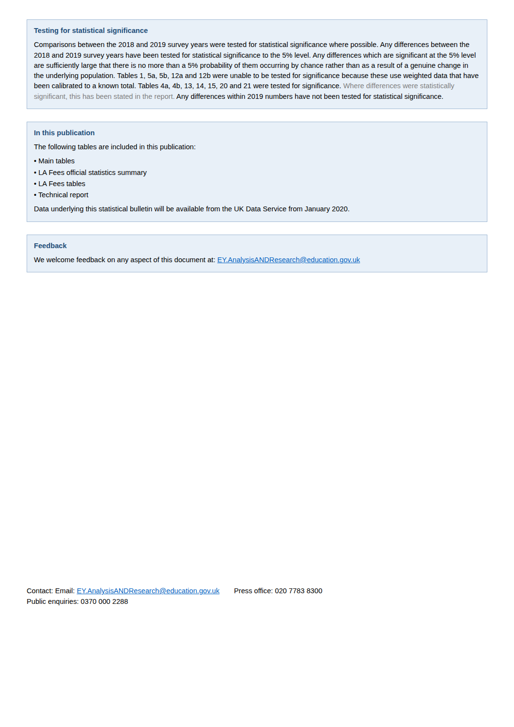Testing for statistical significance
Comparisons between the 2018 and 2019 survey years were tested for statistical significance where possible. Any differences between the 2018 and 2019 survey years have been tested for statistical significance to the 5% level. Any differences which are significant at the 5% level are sufficiently large that there is no more than a 5% probability of them occurring by chance rather than as a result of a genuine change in the underlying population. Tables 1, 5a, 5b, 12a and 12b were unable to be tested for significance because these use weighted data that have been calibrated to a known total. Tables 4a, 4b, 13, 14, 15, 20 and 21 were tested for significance. Where differences were statistically significant, this has been stated in the report. Any differences within 2019 numbers have not been tested for statistical significance.
In this publication
The following tables are included in this publication:
• Main tables
• LA Fees official statistics summary
• LA Fees tables
• Technical report
Data underlying this statistical bulletin will be available from the UK Data Service from January 2020.
Feedback
We welcome feedback on any aspect of this document at: EY.AnalysisANDResearch@education.gov.uk
Contact: Email: EY.AnalysisANDResearch@education.gov.uk Press office: 020 7783 8300
Public enquiries: 0370 000 2288